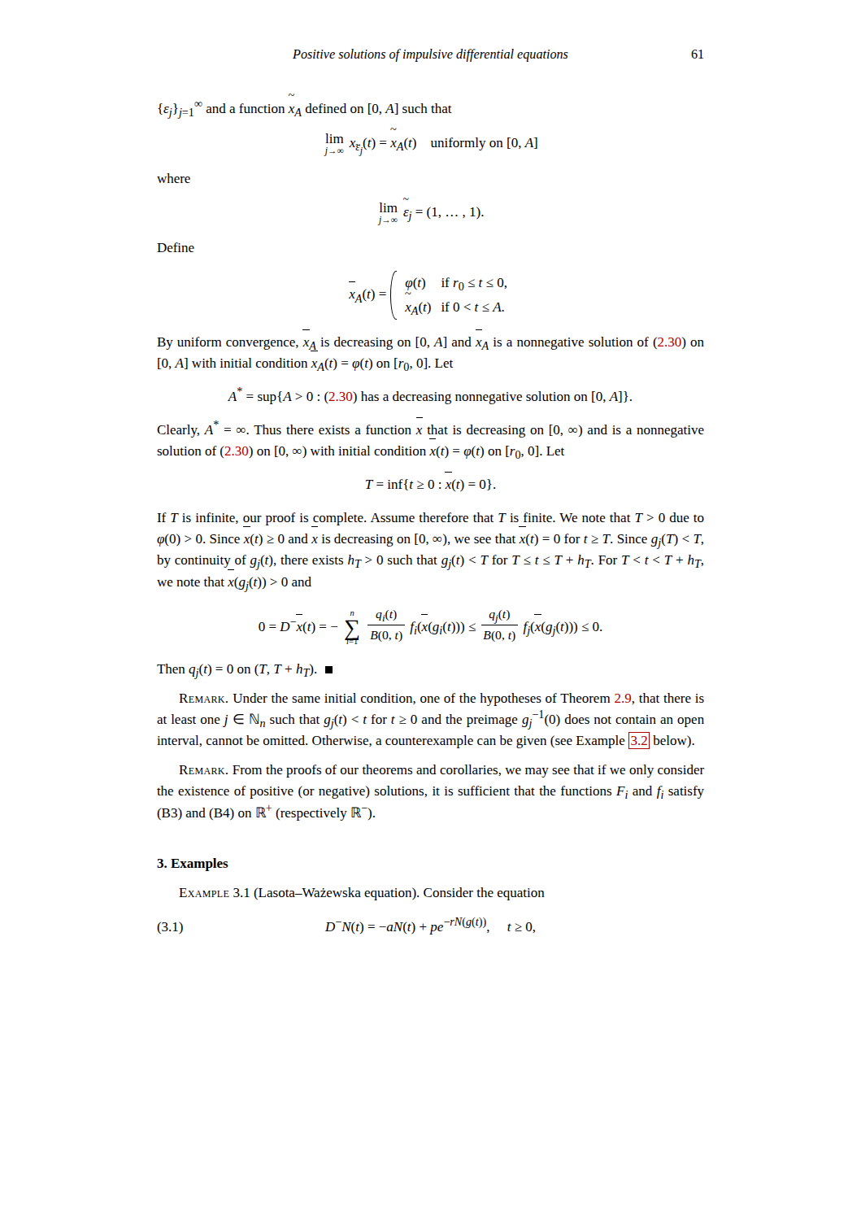Positive solutions of impulsive differential equations 61
{εj}j=1∞ and a function xA defined on [0, A] such that
lim j→∞ xεj(t) = xA(t) uniformly on [0, A]
where
lim j→∞ εj = (1, … , 1).
Define
xA(t) =
| φ ( t ) | if r 0 ≤ t ≤ 0, |
| x A ( t ) | if 0 < t ≤ A . |
By uniform convergence, xA is decreasing on [0, A] and xA is a nonnegative solution of (2.30) on [0, A] with initial condition xA(t) = φ(t) on [r0, 0]. Let
A* = sup{A > 0 : (2.30) has a decreasing nonnegative solution on [0, A]}.
Clearly, A* = ∞. Thus there exists a function x that is decreasing on [0, ∞) and is a nonnegative solution of (2.30) on [0, ∞) with initial condition x(t) = φ(t) on [r0, 0]. Let
T = inf{t ≥ 0 : x(t) = 0}.
If T is infinite, our proof is complete. Assume therefore that T is finite. We note that T > 0 due to φ(0) > 0. Since x(t) ≥ 0 and x is decreasing on [0, ∞), we see that x(t) = 0 for t ≥ T. Since gj(T) < T, by continuity of gj(t), there exists hT > 0 such that gj(t) < T for T ≤ t ≤ T + hT. For T < t < T + hT, we note that x(gj(t)) > 0 and
0 = D−x(t) = − n∑i=1 qi(t) B(0, t) fi(x(gi(t))) ≤ qj(t) B(0, t) fj(x(gj(t))) ≤ 0.
Then qj(t) = 0 on (T, T + hT).
Remark. Under the same initial condition, one of the hypotheses of Theorem 2.9, that there is at least one j ∈ ℕn such that gj(t) < t for t ≥ 0 and the preimage gj−1(0) does not contain an open interval, cannot be omitted. Otherwise, a counterexample can be given (see Example 3.2 below).
Remark. From the proofs of our theorems and corollaries, we may see that if we only consider the existence of positive (or negative) solutions, it is sufficient that the functions Fi and fi satisfy (B3) and (B4) on ℝ+ (respectively ℝ−).
3. Examples
Example 3.1 (Lasota–Ważewska equation). Consider the equation
(3.1)
D−N(t) = −aN(t) + pe−rN(g(t)), t ≥ 0,